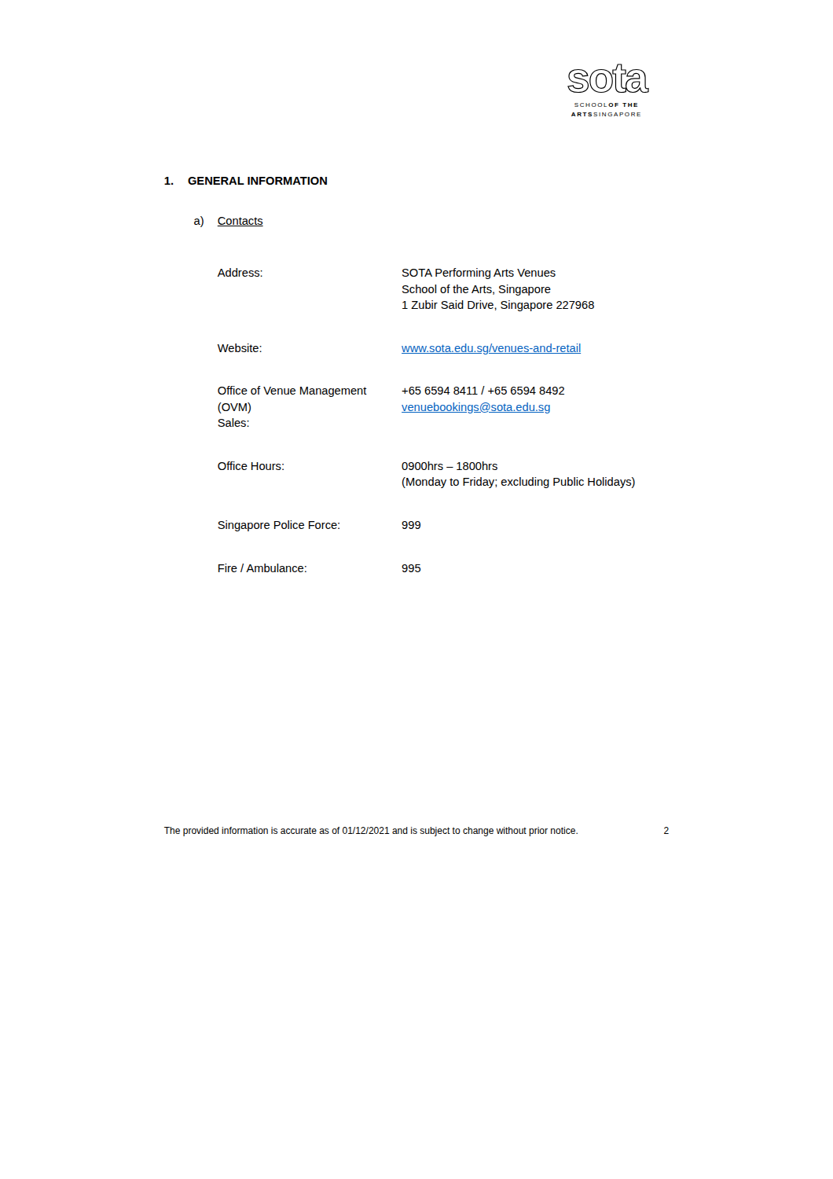sota
SCHOOLOF THE
ARTSSINGAPORE
1. GENERAL INFORMATION
a) Contacts
| Address: | SOTA Performing Arts Venues School of the Arts, Singapore 1 Zubir Said Drive, Singapore 227968 |
| Website: | www.sota.edu.sg/venues-and-retail |
| Office of Venue Management (OVM) Sales: | +65 6594 8411 / +65 6594 8492 venuebookings@sota.edu.sg |
| Office Hours: | 0900hrs – 1800hrs (Monday to Friday; excluding Public Holidays) |
| Singapore Police Force: | 999 |
| Fire / Ambulance: | 995 |
The provided information is accurate as of 01/12/2021 and is subject to change without prior notice.
2